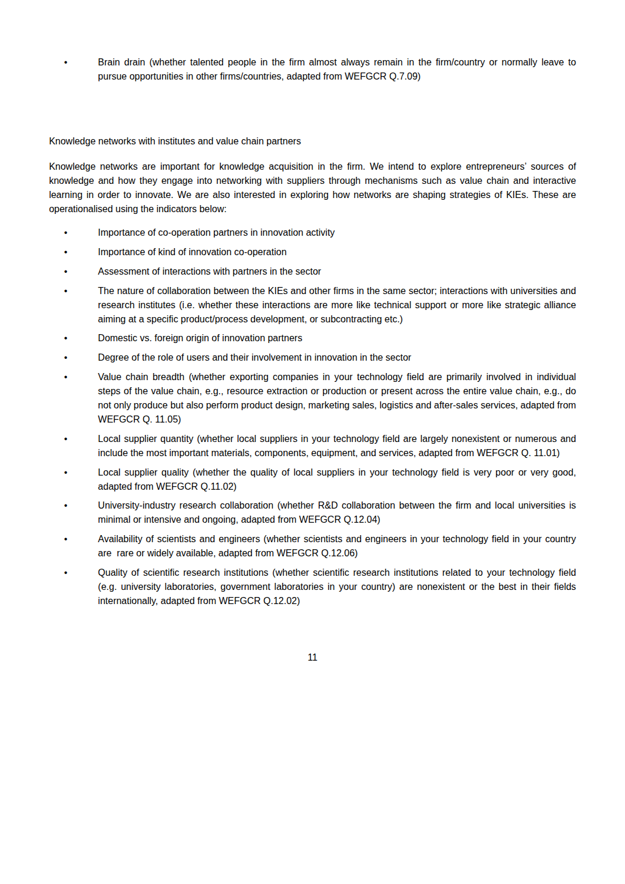Brain drain (whether talented people in the firm almost always remain in the firm/country or normally leave to pursue opportunities in other firms/countries, adapted from WEFGCR Q.7.09)
Knowledge networks with institutes and value chain partners
Knowledge networks are important for knowledge acquisition in the firm. We intend to explore entrepreneurs’ sources of knowledge and how they engage into networking with suppliers through mechanisms such as value chain and interactive learning in order to innovate. We are also interested in exploring how networks are shaping strategies of KIEs. These are operationalised using the indicators below:
Importance of co-operation partners in innovation activity
Importance of kind of innovation co-operation
Assessment of interactions with partners in the sector
The nature of collaboration between the KIEs and other firms in the same sector; interactions with universities and research institutes (i.e. whether these interactions are more like technical support or more like strategic alliance aiming at a specific product/process development, or subcontracting etc.)
Domestic vs. foreign origin of innovation partners
Degree of the role of users and their involvement in innovation in the sector
Value chain breadth (whether exporting companies in your technology field are primarily involved in individual steps of the value chain, e.g., resource extraction or production or present across the entire value chain, e.g., do not only produce but also perform product design, marketing sales, logistics and after-sales services, adapted from WEFGCR Q. 11.05)
Local supplier quantity (whether local suppliers in your technology field are largely nonexistent or numerous and include the most important materials, components, equipment, and services, adapted from WEFGCR Q. 11.01)
Local supplier quality (whether the quality of local suppliers in your technology field is very poor or very good, adapted from WEFGCR Q.11.02)
University-industry research collaboration (whether R&D collaboration between the firm and local universities is minimal or intensive and ongoing, adapted from WEFGCR Q.12.04)
Availability of scientists and engineers (whether scientists and engineers in your technology field in your country are rare or widely available, adapted from WEFGCR Q.12.06)
Quality of scientific research institutions (whether scientific research institutions related to your technology field (e.g. university laboratories, government laboratories in your country) are nonexistent or the best in their fields internationally, adapted from WEFGCR Q.12.02)
11